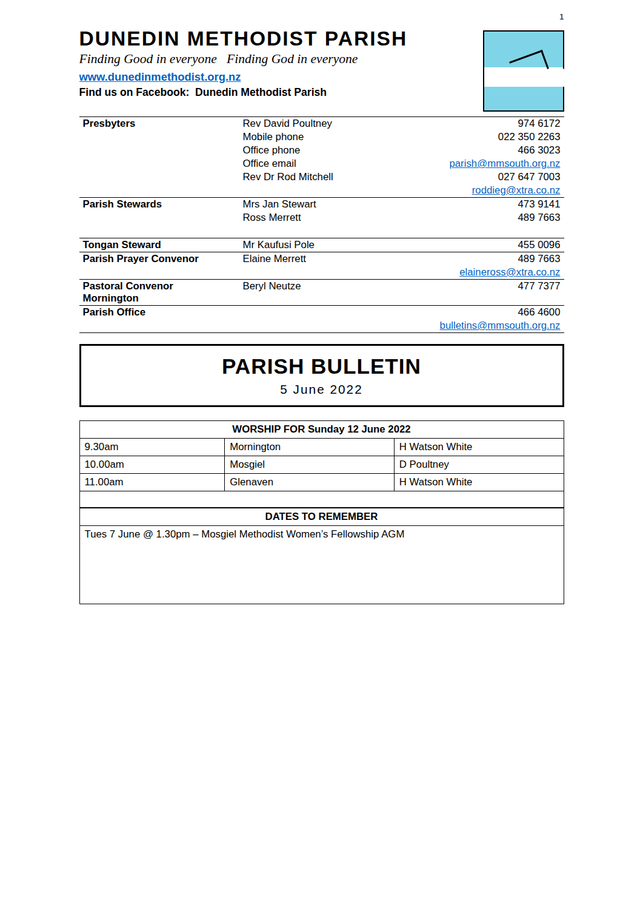1
DUNEDIN METHODIST PARISH
Finding Good in everyone Finding God in everyone
www.dunedinmethodist.org.nz
Find us on Facebook: Dunedin Methodist Parish
| Presbyters | Rev David Poultney | 974 6172 |
| | Mobile phone | 022 350 2263 |
| | Office phone | 466 3023 |
| | Office email | parish@mmsouth.org.nz |
| | Rev Dr Rod Mitchell | 027 647 7003 |
| | | roddieg@xtra.co.nz |
| Parish Stewards | Mrs Jan Stewart | 473 9141 |
| | Ross Merrett | 489 7663 |
| Tongan Steward | Mr Kaufusi Pole | 455 0096 |
| Parish Prayer Convenor | Elaine Merrett | 489 7663 |
| | | elaineross@xtra.co.nz |
| Pastoral Convenor Mornington | Beryl Neutze | 477 7377 |
| Parish Office | | 466 4600 |
| | | bulletins@mmsouth.org.nz |
PARISH BULLETIN
5 June 2022
| WORSHIP FOR Sunday 12 June 2022 |
| --- |
| 9.30am | Mornington | H Watson White |
| 10.00am | Mosgiel | D Poultney |
| 11.00am | Glenaven | H Watson White |
DATES TO REMEMBER
Tues 7 June @ 1.30pm – Mosgiel Methodist Women’s Fellowship AGM